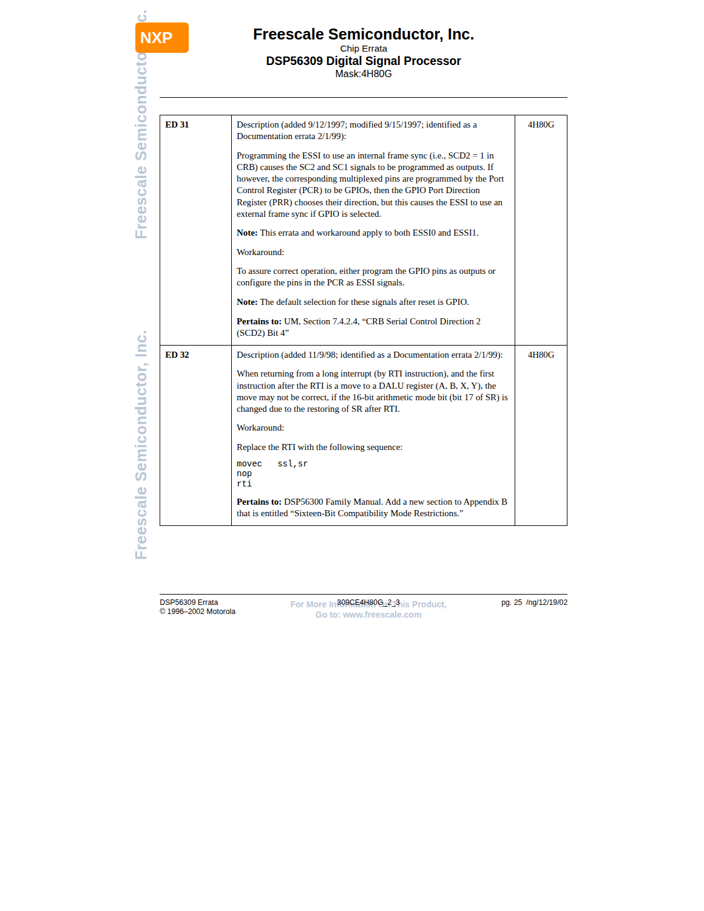Freescale Semiconductor, Inc. Freescale Semiconductor, Inc.
NXP
Freescale Semiconductor, Inc.
Chip Errata
DSP56309 Digital Signal Processor
Mask:4H80G
| ED 31 | Description (added 9/12/1997; modified 9/15/1997; identified as a Documentation errata 2/1/99): Programming the ESSI to use an internal frame sync (i.e., SCD2 = 1 in CRB) causes the SC2 and SC1 signals to be programmed as outputs. If however, the corresponding multiplexed pins are programmed by the Port Control Register (PCR) to be GPIOs, then the GPIO Port Direction Register (PRR) chooses their direction, but this causes the ESSI to use an external frame sync if GPIO is selected. Note: This errata and workaround apply to both ESSI0 and ESSI1. Workaround: To assure correct operation, either program the GPIO pins as outputs or configure the pins in the PCR as ESSI signals. Note: The default selection for these signals after reset is GPIO. Pertains to: UM, Section 7.4.2.4, “CRB Serial Control Direction 2 (SCD2) Bit 4” | 4H80G |
| ED 32 | Description (added 11/9/98; identified as a Documentation errata 2/1/99): When returning from a long interrupt (by RTI instruction), and the first instruction after the RTI is a move to a DALU register (A, B, X, Y), the move may not be correct, if the 16-bit arithmetic mode bit (bit 17 of SR) is changed due to the restoring of SR after RTI. Workaround: Replace the RTI with the following sequence: movec ssl,sr nop rti Pertains to: DSP56300 Family Manual. Add a new section to Appendix B that is entitled “Sixteen-Bit Compatibility Mode Restrictions.” | 4H80G |
DSP56309 Errata
© 1996–2002 Motorola
309CE4H80G_2_3
For More Information On This Product,
Go to: www.freescale.com
pg. 25 /ng/12/19/02